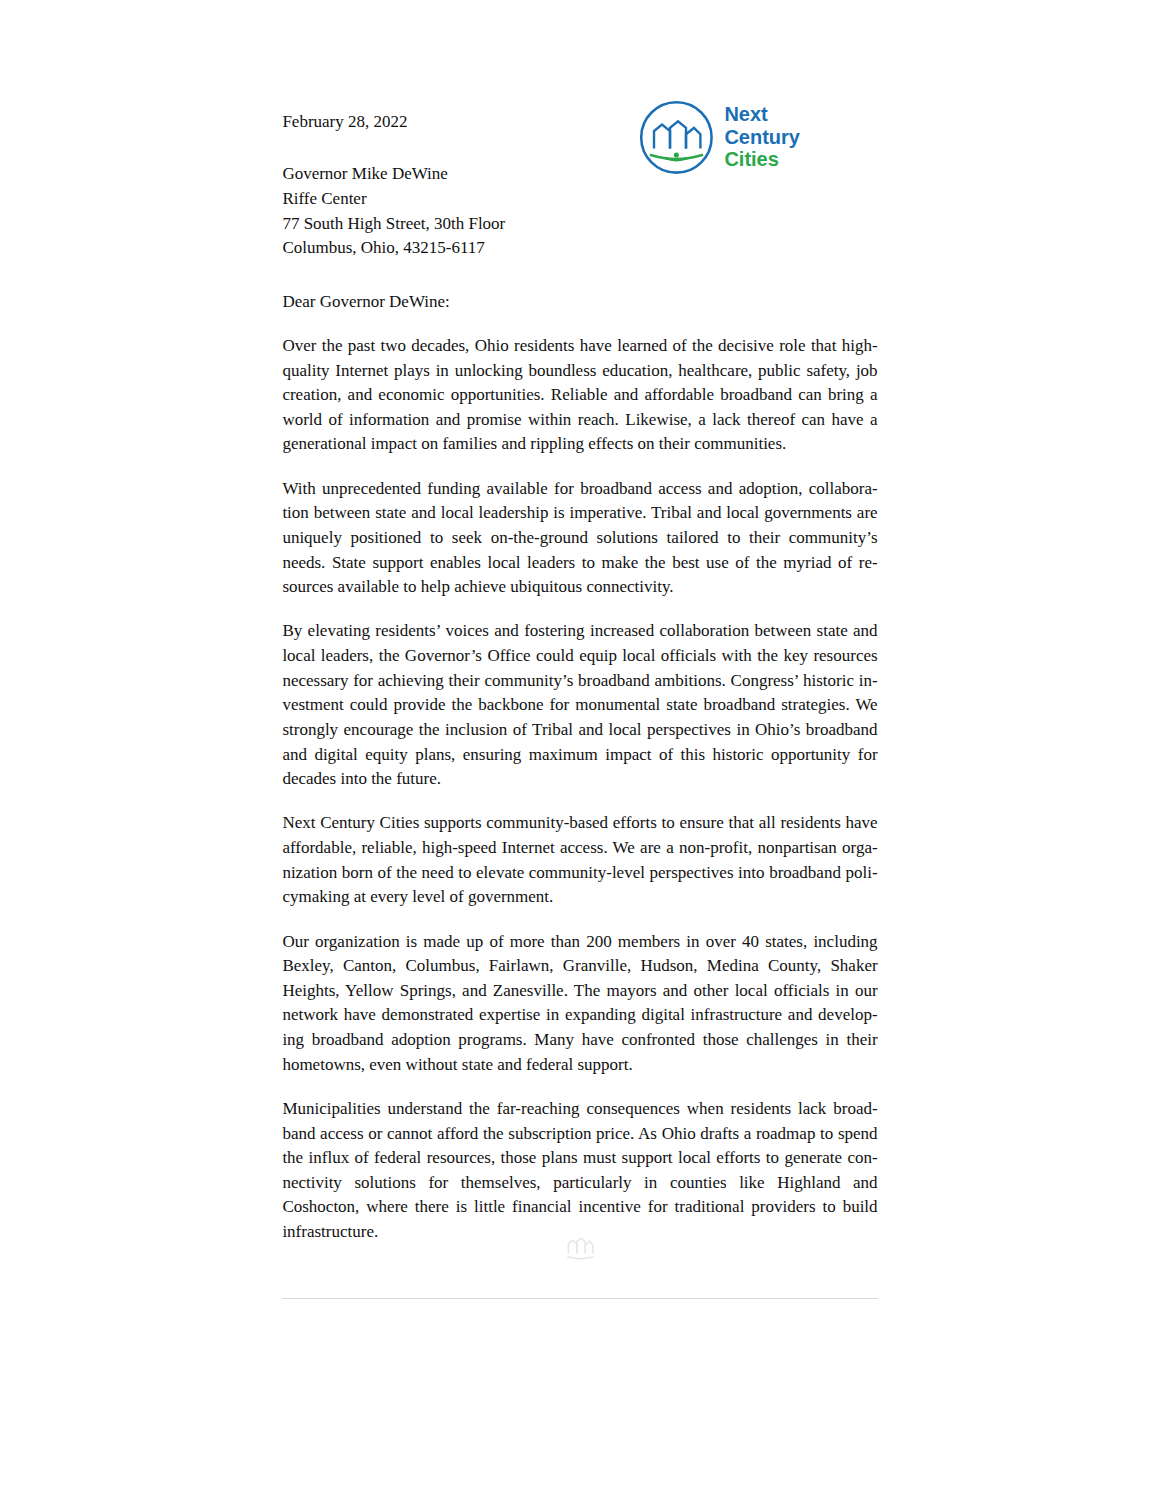February 28, 2022
Governor Mike DeWine Riffe Center 77 South High Street, 30th Floor Columbus, Ohio, 43215-6117
Next Century Cities
Dear Governor DeWine:
Over the past two decades, Ohio residents have learned of the decisive role that high-quality Internet plays in unlocking boundless education, healthcare, public safety, job creation, and economic opportunities. Reliable and affordable broadband can bring a world of information and promise within reach. Likewise, a lack thereof can have a generational impact on families and rippling effects on their communities.
With unprecedented funding available for broadband access and adoption, collaboration between state and local leadership is imperative. Tribal and local governments are uniquely positioned to seek on-the-ground solutions tailored to their community’s needs. State support enables local leaders to make the best use of the myriad of resources available to help achieve ubiquitous connectivity.
By elevating residents’ voices and fostering increased collaboration between state and local leaders, the Governor’s Office could equip local officials with the key resources necessary for achieving their community’s broadband ambitions. Congress’ historic investment could provide the backbone for monumental state broadband strategies. We strongly encourage the inclusion of Tribal and local perspectives in Ohio’s broadband and digital equity plans, ensuring maximum impact of this historic opportunity for decades into the future.
Next Century Cities supports community-based efforts to ensure that all residents have affordable, reliable, high-speed Internet access. We are a non-profit, nonpartisan organization born of the need to elevate community-level perspectives into broadband policymaking at every level of government.
Our organization is made up of more than 200 members in over 40 states, including Bexley, Canton, Columbus, Fairlawn, Granville, Hudson, Medina County, Shaker Heights, Yellow Springs, and Zanesville. The mayors and other local officials in our network have demonstrated expertise in expanding digital infrastructure and developing broadband adoption programs. Many have confronted those challenges in their hometowns, even without state and federal support.
Municipalities understand the far-reaching consequences when residents lack broadband access or cannot afford the subscription price. As Ohio drafts a roadmap to spend the influx of federal resources, those plans must support local efforts to generate connectivity solutions for themselves, particularly in counties like Highland and Coshocton, where there is little financial incentive for traditional providers to build infrastructure.